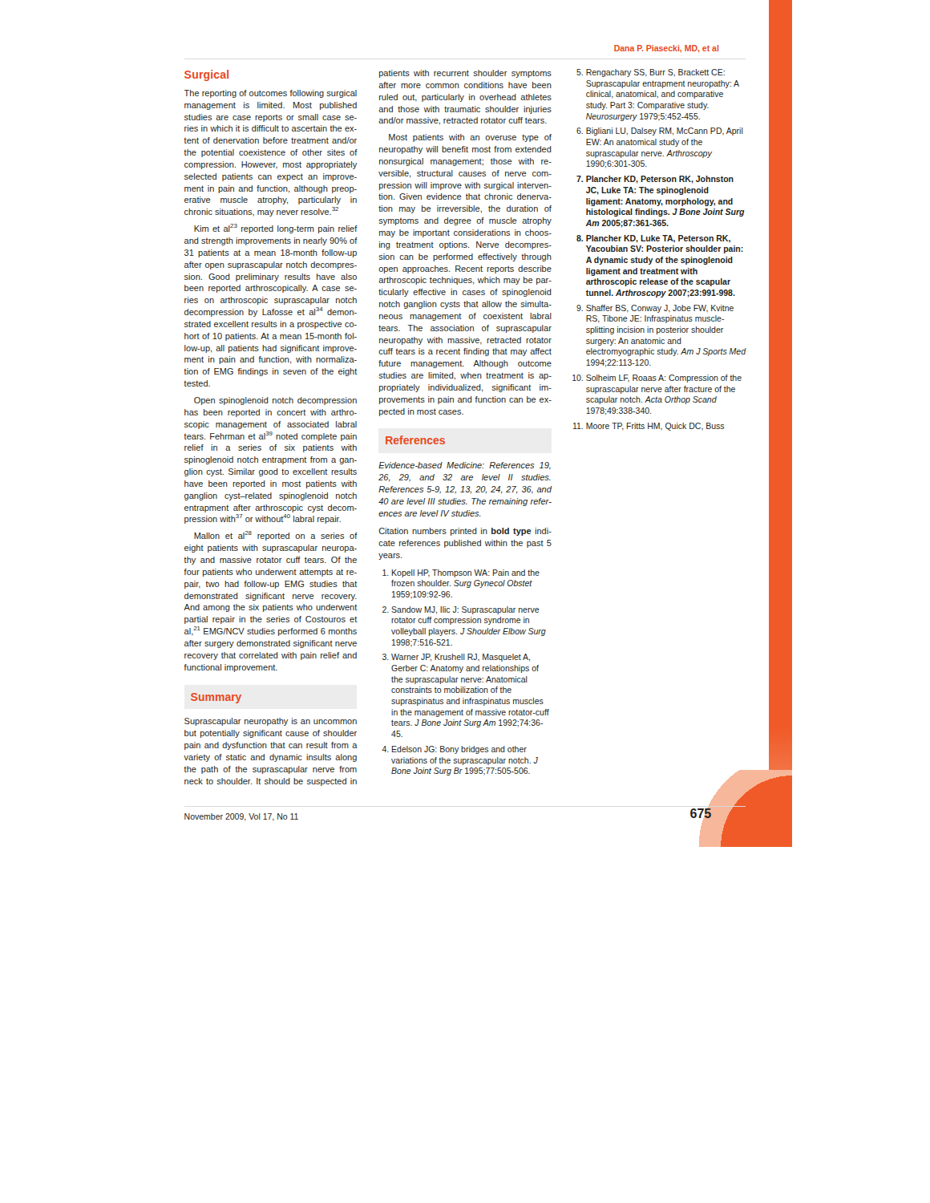Dana P. Piasecki, MD, et al
Surgical
The reporting of outcomes following surgical management is limited. Most published studies are case reports or small case series in which it is difficult to ascertain the extent of denervation before treatment and/or the potential coexistence of other sites of compression. However, most appropriately selected patients can expect an improvement in pain and function, although preoperative muscle atrophy, particularly in chronic situations, may never resolve.32
Kim et al23 reported long-term pain relief and strength improvements in nearly 90% of 31 patients at a mean 18-month follow-up after open suprascapular notch decompression. Good preliminary results have also been reported arthroscopically. A case series on arthroscopic suprascapular notch decompression by Lafosse et al34 demonstrated excellent results in a prospective cohort of 10 patients. At a mean 15-month follow-up, all patients had significant improvement in pain and function, with normalization of EMG findings in seven of the eight tested.
Open spinoglenoid notch decompression has been reported in concert with arthroscopic management of associated labral tears. Fehrman et al39 noted complete pain relief in a series of six patients with spinoglenoid notch entrapment from a ganglion cyst. Similar good to excellent results have been reported in most patients with ganglion cyst–related spinoglenoid notch entrapment after arthroscopic cyst decompression with37 or without40 labral repair.
Mallon et al28 reported on a series of eight patients with suprascapular neuropathy and massive rotator cuff tears. Of the four patients who underwent attempts at repair, two had follow-up EMG studies that demonstrated significant nerve recovery. And among the six patients who underwent partial repair in the series of Costouros et al,21 EMG/NCV studies performed 6 months after surgery demonstrated significant nerve recovery that correlated with pain relief and functional improvement.
Summary
Suprascapular neuropathy is an uncommon but potentially significant cause of shoulder pain and dysfunction that can result from a variety of static and dynamic insults along the path of the suprascapular nerve from neck to shoulder. It should be suspected in patients with recurrent shoulder symptoms after more common conditions have been ruled out, particularly in overhead athletes and those with traumatic shoulder injuries and/or massive, retracted rotator cuff tears.
Most patients with an overuse type of neuropathy will benefit most from extended nonsurgical management; those with reversible, structural causes of nerve compression will improve with surgical intervention. Given evidence that chronic denervation may be irreversible, the duration of symptoms and degree of muscle atrophy may be important considerations in choosing treatment options. Nerve decompression can be performed effectively through open approaches. Recent reports describe arthroscopic techniques, which may be particularly effective in cases of spinoglenoid notch ganglion cysts that allow the simultaneous management of coexistent labral tears. The association of suprascapular neuropathy with massive, retracted rotator cuff tears is a recent finding that may affect future management. Although outcome studies are limited, when treatment is appropriately individualized, significant improvements in pain and function can be expected in most cases.
References
Evidence-based Medicine: References 19, 26, 29, and 32 are level II studies. References 5-9, 12, 13, 20, 24, 27, 36, and 40 are level III studies. The remaining references are level IV studies.
Citation numbers printed in bold type indicate references published within the past 5 years.
Kopell HP, Thompson WA: Pain and the frozen shoulder. Surg Gynecol Obstet 1959;109:92-96.
Sandow MJ, Ilic J: Suprascapular nerve rotator cuff compression syndrome in volleyball players. J Shoulder Elbow Surg 1998;7:516-521.
Warner JP, Krushell RJ, Masquelet A, Gerber C: Anatomy and relationships of the suprascapular nerve: Anatomical constraints to mobilization of the supraspinatus and infraspinatus muscles in the management of massive rotator-cuff tears. J Bone Joint Surg Am 1992;74:36-45.
Edelson JG: Bony bridges and other variations of the suprascapular notch. J Bone Joint Surg Br 1995;77:505-506.
Rengachary SS, Burr S, Brackett CE: Suprascapular entrapment neuropathy: A clinical, anatomical, and comparative study. Part 3: Comparative study. Neurosurgery 1979;5:452-455.
Bigliani LU, Dalsey RM, McCann PD, April EW: An anatomical study of the suprascapular nerve. Arthroscopy 1990;6:301-305.
Plancher KD, Peterson RK, Johnston JC, Luke TA: The spinoglenoid ligament: Anatomy, morphology, and histological findings. J Bone Joint Surg Am 2005;87:361-365.
Plancher KD, Luke TA, Peterson RK, Yacoubian SV: Posterior shoulder pain: A dynamic study of the spinoglenoid ligament and treatment with arthroscopic release of the scapular tunnel. Arthroscopy 2007;23:991-998.
Shaffer BS, Conway J, Jobe FW, Kvitne RS, Tibone JE: Infraspinatus muscle-splitting incision in posterior shoulder surgery: An anatomic and electromyographic study. Am J Sports Med 1994;22:113-120.
Solheim LF, Roaas A: Compression of the suprascapular nerve after fracture of the scapular notch. Acta Orthop Scand 1978;49:338-340.
Moore TP, Fritts HM, Quick DC, Buss
November 2009, Vol 17, No 11
675